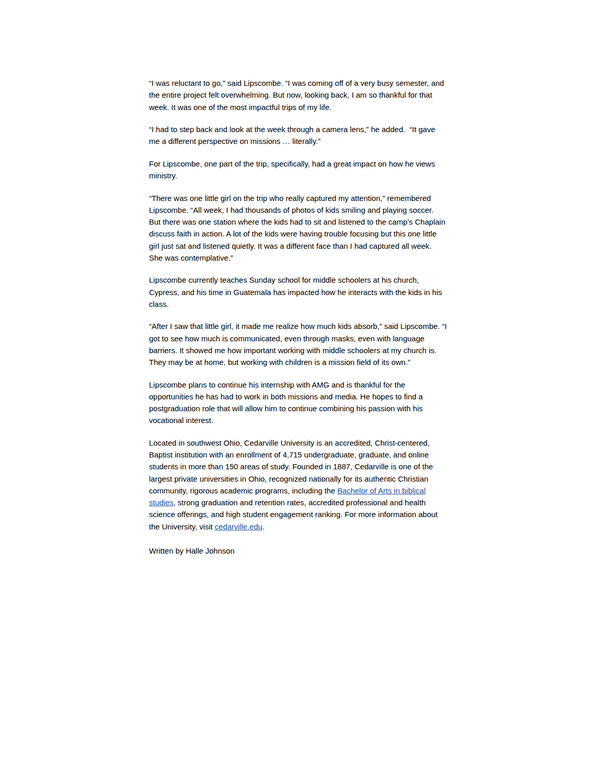“I was reluctant to go,” said Lipscombe. “I was coming off of a very busy semester, and the entire project felt overwhelming. But now, looking back, I am so thankful for that week. It was one of the most impactful trips of my life.
“I had to step back and look at the week through a camera lens,” he added. “It gave me a different perspective on missions … literally.”
For Lipscombe, one part of the trip, specifically, had a great impact on how he views ministry.
“There was one little girl on the trip who really captured my attention,” remembered Lipscombe. “All week, I had thousands of photos of kids smiling and playing soccer. But there was one station where the kids had to sit and listened to the camp’s Chaplain discuss faith in action. A lot of the kids were having trouble focusing but this one little girl just sat and listened quietly. It was a different face than I had captured all week. She was contemplative.”
Lipscombe currently teaches Sunday school for middle schoolers at his church, Cypress, and his time in Guatemala has impacted how he interacts with the kids in his class.
“After I saw that little girl, it made me realize how much kids absorb,” said Lipscombe. “I got to see how much is communicated, even through masks, even with language barriers. It showed me how important working with middle schoolers at my church is. They may be at home, but working with children is a mission field of its own.”
Lipscombe plans to continue his internship with AMG and is thankful for the opportunities he has had to work in both missions and media. He hopes to find a postgraduation role that will allow him to continue combining his passion with his vocational interest.
Located in southwest Ohio, Cedarville University is an accredited, Christ-centered, Baptist institution with an enrollment of 4,715 undergraduate, graduate, and online students in more than 150 areas of study. Founded in 1887, Cedarville is one of the largest private universities in Ohio, recognized nationally for its authentic Christian community, rigorous academic programs, including the Bachelor of Arts in biblical studies, strong graduation and retention rates, accredited professional and health science offerings, and high student engagement ranking. For more information about the University, visit cedarville.edu.
Written by Halle Johnson